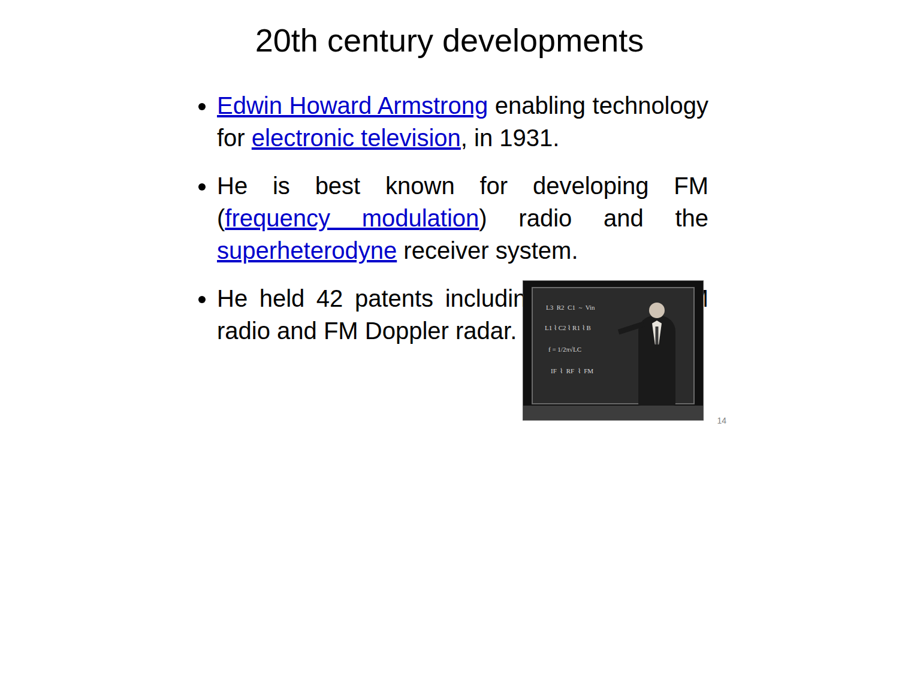20th century developments
Edwin Howard Armstrong enabling technology for electronic television, in 1931.
He is best known for developing FM (frequency modulation) radio and the superheterodyne receiver system.
He held 42 patents including wide-band FM radio and FM Doppler radar.
L3 R2 C1 ~ Vin
L1 ⌇ C2 ⌇ R1 ⌇ B
f = 1/2π√LC
IF ⌇ RF ⌇ FM
14